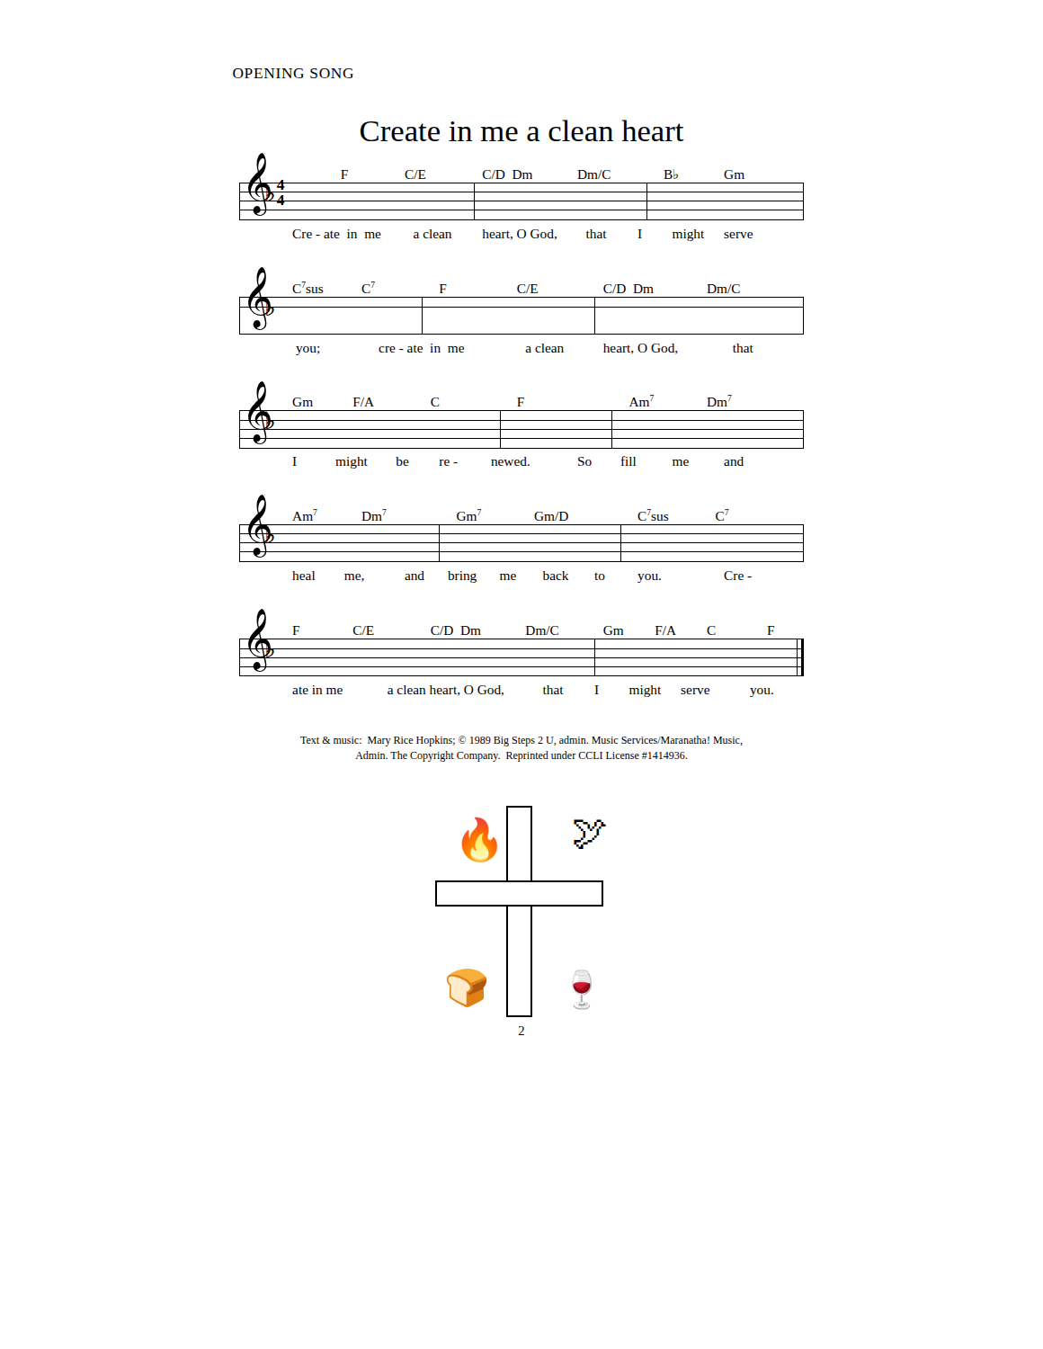OPENING SONG
Create in me a clean heart
F C/E C/D Dm Dm/C B♭ Gm
𝄞 ♭ 4
4
Cre - ate in me a clean heart, O God, that I might serve
C7sus C7 F C/E C/D Dm Dm/C
𝄞 ♭
you; cre - ate in me a clean heart, O God, that
Gm F/A C F Am7 Dm7
𝄞 ♭
I might be re - newed. So fill me and
Am7 Dm7 Gm7 Gm/D C7sus C7
𝄞 ♭
heal me, and bring me back to you. Cre -
F C/E C/D Dm Dm/C Gm F/A C F
𝄞 ♭
ate in me a clean heart, O God, that I might serve you.
Text & music: Mary Rice Hopkins; © 1989 Big Steps 2 U, admin. Music Services/Maranatha! Music,
Admin. The Copyright Company. Reprinted under CCLI License #1414936.
🔥 🕊
🍞 🍷
2